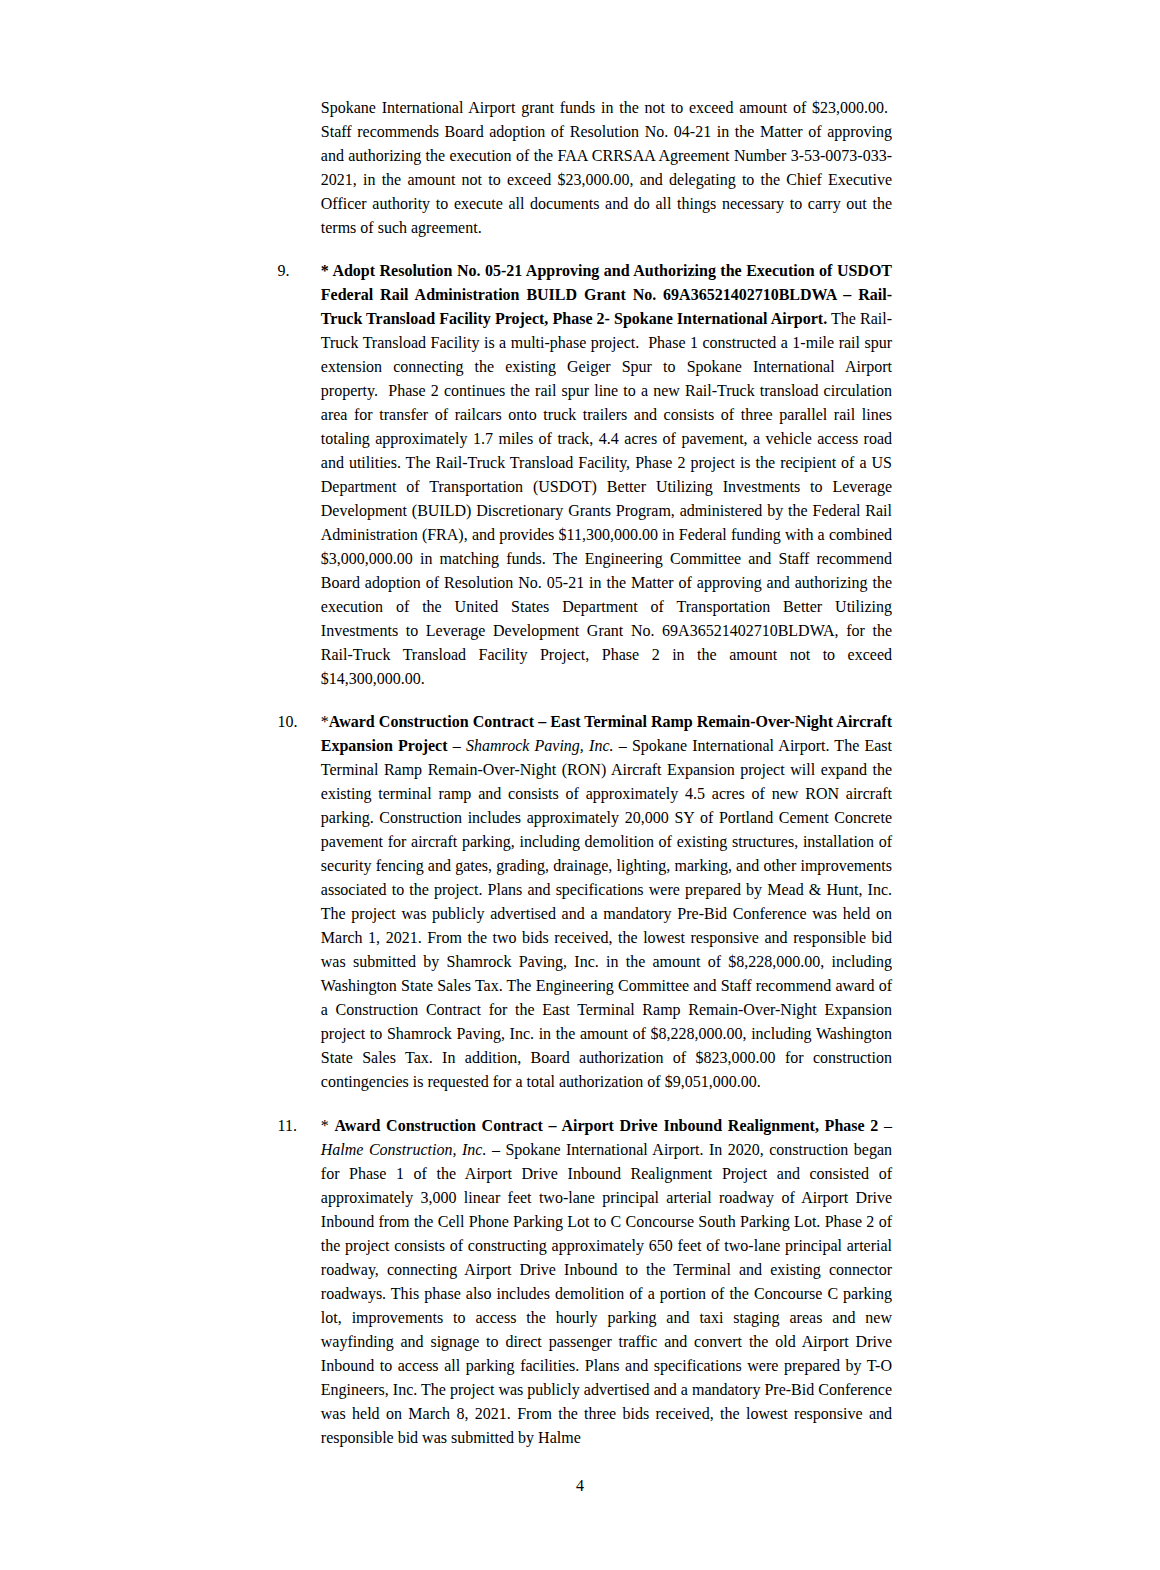Spokane International Airport grant funds in the not to exceed amount of $23,000.00. Staff recommends Board adoption of Resolution No. 04-21 in the Matter of approving and authorizing the execution of the FAA CRRSAA Agreement Number 3-53-0073-033-2021, in the amount not to exceed $23,000.00, and delegating to the Chief Executive Officer authority to execute all documents and do all things necessary to carry out the terms of such agreement.
9.
* Adopt Resolution No. 05-21 Approving and Authorizing the Execution of USDOT Federal Rail Administration BUILD Grant No. 69A36521402710BLDWA – Rail-Truck Transload Facility Project, Phase 2- Spokane International Airport. The Rail-Truck Transload Facility is a multi-phase project. Phase 1 constructed a 1-mile rail spur extension connecting the existing Geiger Spur to Spokane International Airport property. Phase 2 continues the rail spur line to a new Rail-Truck transload circulation area for transfer of railcars onto truck trailers and consists of three parallel rail lines totaling approximately 1.7 miles of track, 4.4 acres of pavement, a vehicle access road and utilities. The Rail-Truck Transload Facility, Phase 2 project is the recipient of a US Department of Transportation (USDOT) Better Utilizing Investments to Leverage Development (BUILD) Discretionary Grants Program, administered by the Federal Rail Administration (FRA), and provides $11,300,000.00 in Federal funding with a combined $3,000,000.00 in matching funds. The Engineering Committee and Staff recommend Board adoption of Resolution No. 05-21 in the Matter of approving and authorizing the execution of the United States Department of Transportation Better Utilizing Investments to Leverage Development Grant No. 69A36521402710BLDWA, for the Rail-Truck Transload Facility Project, Phase 2 in the amount not to exceed $14,300,000.00.
10.
*Award Construction Contract – East Terminal Ramp Remain-Over-Night Aircraft Expansion Project – Shamrock Paving, Inc. – Spokane International Airport. The East Terminal Ramp Remain-Over-Night (RON) Aircraft Expansion project will expand the existing terminal ramp and consists of approximately 4.5 acres of new RON aircraft parking. Construction includes approximately 20,000 SY of Portland Cement Concrete pavement for aircraft parking, including demolition of existing structures, installation of security fencing and gates, grading, drainage, lighting, marking, and other improvements associated to the project. Plans and specifications were prepared by Mead & Hunt, Inc. The project was publicly advertised and a mandatory Pre-Bid Conference was held on March 1, 2021. From the two bids received, the lowest responsive and responsible bid was submitted by Shamrock Paving, Inc. in the amount of $8,228,000.00, including Washington State Sales Tax. The Engineering Committee and Staff recommend award of a Construction Contract for the East Terminal Ramp Remain-Over-Night Expansion project to Shamrock Paving, Inc. in the amount of $8,228,000.00, including Washington State Sales Tax. In addition, Board authorization of $823,000.00 for construction contingencies is requested for a total authorization of $9,051,000.00.
11.
* Award Construction Contract – Airport Drive Inbound Realignment, Phase 2 – Halme Construction, Inc. – Spokane International Airport. In 2020, construction began for Phase 1 of the Airport Drive Inbound Realignment Project and consisted of approximately 3,000 linear feet two-lane principal arterial roadway of Airport Drive Inbound from the Cell Phone Parking Lot to C Concourse South Parking Lot. Phase 2 of the project consists of constructing approximately 650 feet of two-lane principal arterial roadway, connecting Airport Drive Inbound to the Terminal and existing connector roadways. This phase also includes demolition of a portion of the Concourse C parking lot, improvements to access the hourly parking and taxi staging areas and new wayfinding and signage to direct passenger traffic and convert the old Airport Drive Inbound to access all parking facilities. Plans and specifications were prepared by T-O Engineers, Inc. The project was publicly advertised and a mandatory Pre-Bid Conference was held on March 8, 2021. From the three bids received, the lowest responsive and responsible bid was submitted by Halme
4